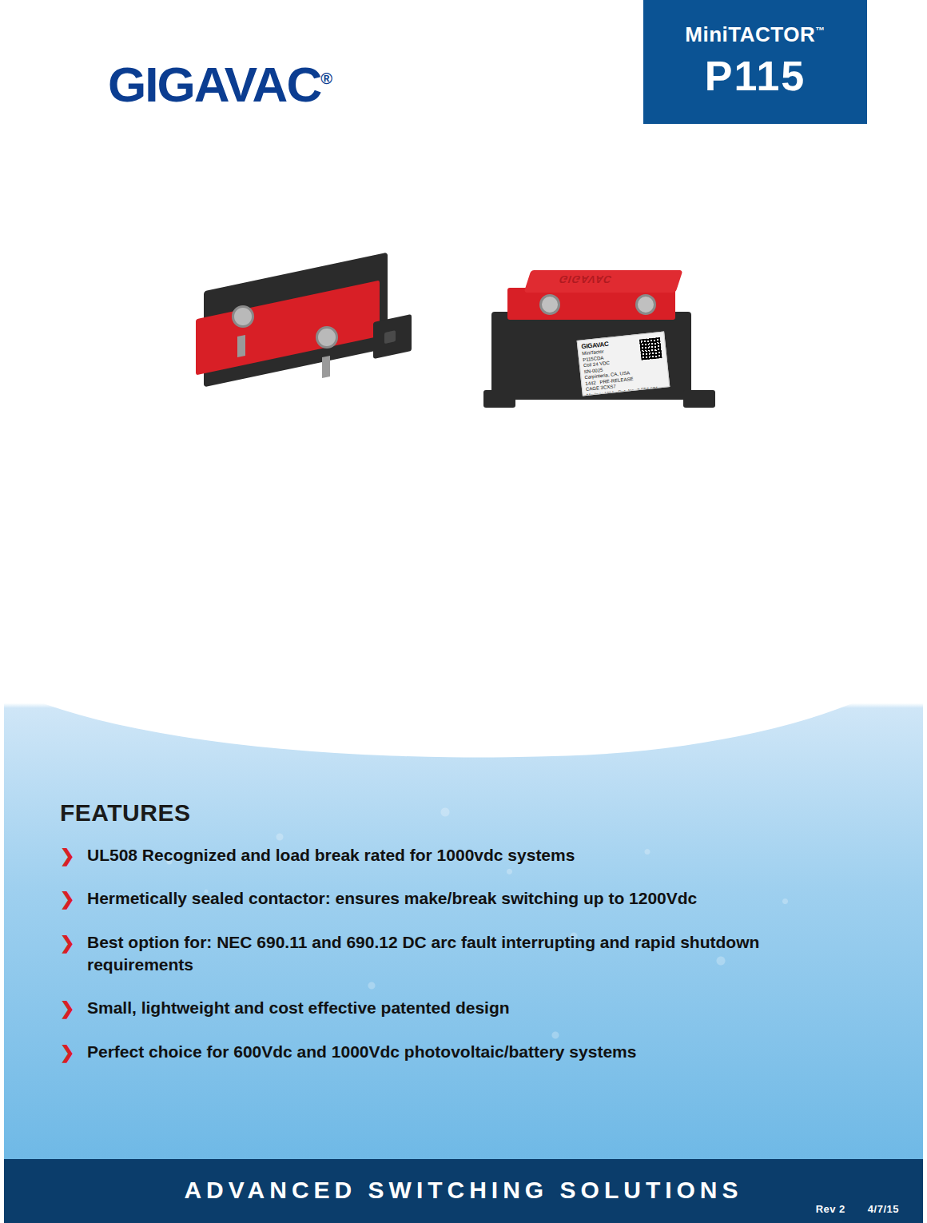GIGAVAC®
MiniTACTOR™
P115
GIGAVAC
GIGAVAC
MiniTactor
P115CDA
Coil 24 VDC
SN-0025
Carpinteria, CA, USA
1442 PRE-RELEASE
CAGE 3CXS7
Made in USA Pat. No. 7,557,681
FEATURES
UL508 Recognized and load break rated for 1000vdc systems
Hermetically sealed contactor: ensures make/break switching up to 1200Vdc
Best option for: NEC 690.11 and 690.12 DC arc fault interrupting and rapid shutdown requirements
Small, lightweight and cost effective patented design
Perfect choice for 600Vdc and 1000Vdc photovoltaic/battery systems
ADVANCED SWITCHING SOLUTIONS
Rev 24/7/15